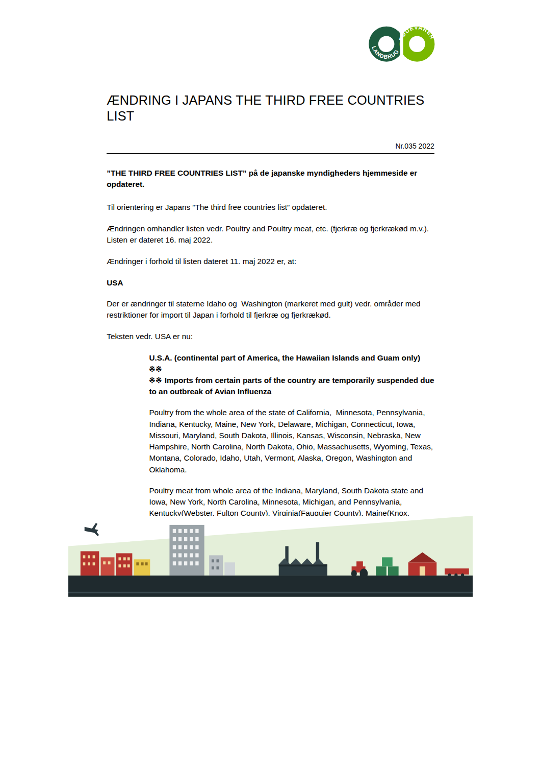LANDBRUG FØDEVARER
ÆNDRING I JAPANS THE THIRD FREE COUNTRIES LIST
Nr.035 2022
”THE THIRD FREE COUNTRIES LIST” på de japanske myndigheders hjemmeside er opdateret.
Til orientering er Japans ”The third free countries list” opdateret.
Ændringen omhandler listen vedr. Poultry and Poultry meat, etc. (fjerkræ og fjerkrækød m.v.). Listen er dateret 16. maj 2022.
Ændringer i forhold til listen dateret 11. maj 2022 er, at:
USA
Der er ændringer til staterne Idaho og Washington (markeret med gult) vedr. områder med restriktioner for import til Japan i forhold til fjerkræ og fjerkrækød.
Teksten vedr. USA er nu:
U.S.A. (continental part of America, the Hawaiian Islands and Guam only) ※※
※※ Imports from certain parts of the country are temporarily suspended due to an outbreak of Avian Influenza
Poultry from the whole area of the state of California, Minnesota, Pennsylvania, Indiana, Kentucky, Maine, New York, Delaware, Michigan, Connecticut, Iowa, Missouri, Maryland, South Dakota, Illinois, Kansas, Wisconsin, Nebraska, New Hampshire, North Carolina, North Dakota, Ohio, Massachusetts, Wyoming, Texas, Montana, Colorado, Idaho, Utah, Vermont, Alaska, Oregon, Washington and Oklahoma.
Poultry meat from whole area of the Indiana, Maryland, South Dakota state and Iowa, New York, North Carolina, Minnesota, Michigan, and Pennsylvania, Kentucky(Webster, Fulton County), Virginia(Fauquier County), Maine(Knox, Lincoln, York, Cumberland, Washington, Waldo County), Delaware(New Castle, Kent County), Connecticut(New London County), Illinois(Carroll, McLean, Kane County), Kansas(Franklin, Sedgwick, Dickinson, Mitchell, McPherson, Republic County), Wisconsin(Jefferson, Rock, Racine, Barron, Sheboygan, Columbia, Polk County), Nebraska(Merrick, Butler, Holt, Scotts Bluff, Dixon, Washington, Knox County) , New